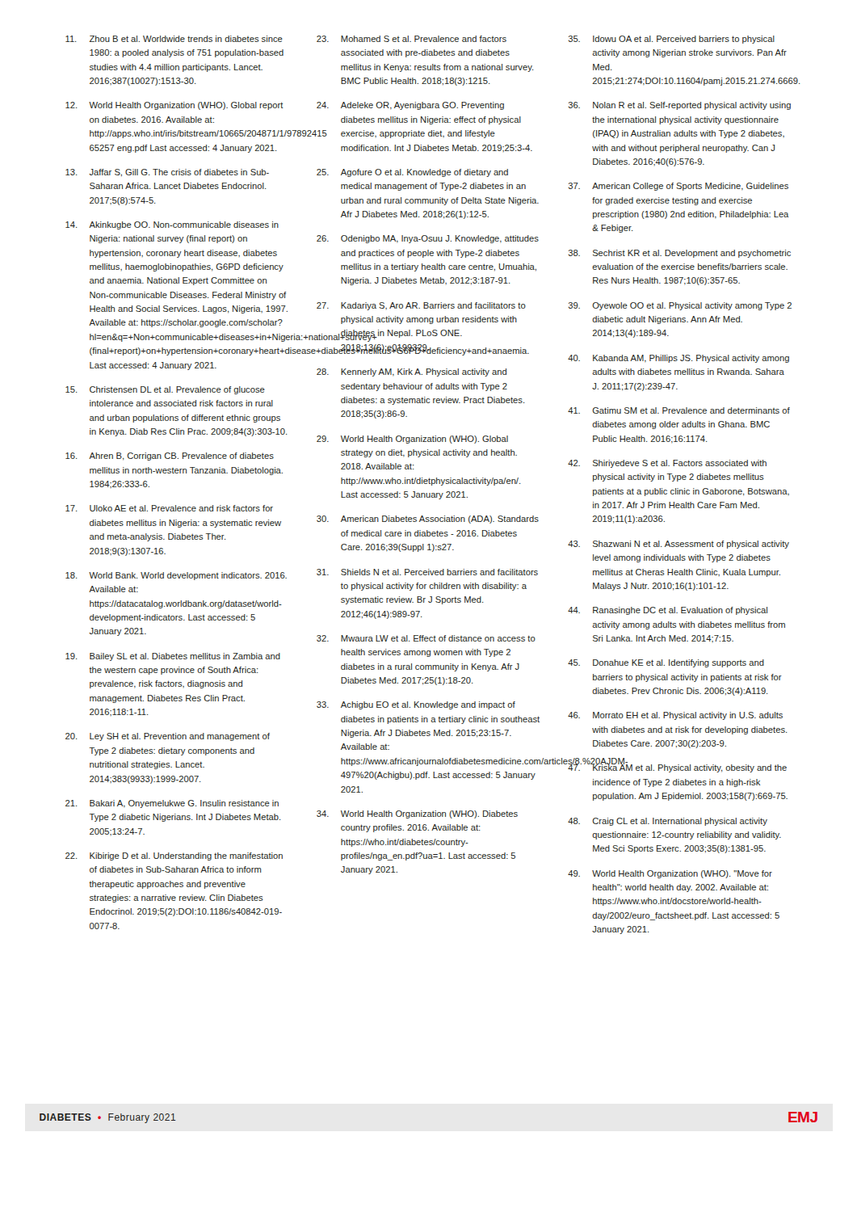11. Zhou B et al. Worldwide trends in diabetes since 1980: a pooled analysis of 751 population-based studies with 4.4 million participants. Lancet. 2016;387(10027):1513-30.
12. World Health Organization (WHO). Global report on diabetes. 2016. Available at: http://apps.who.int/iris/bitstream/10665/204871/1/97892415 65257 eng.pdf Last accessed: 4 January 2021.
13. Jaffar S, Gill G. The crisis of diabetes in Sub-Saharan Africa. Lancet Diabetes Endocrinol. 2017;5(8):574-5.
14. Akinkugbe OO. Non-communicable diseases in Nigeria: national survey (final report) on hypertension, coronary heart disease, diabetes mellitus, haemoglobinopathies, G6PD deficiency and anaemia. National Expert Committee on Non-communicable Diseases. Federal Ministry of Health and Social Services. Lagos, Nigeria, 1997. Available at: https://scholar.google.com/scholar?hl=en&q=+Non+communicable+diseases+in+Nigeria:+national+survey+(final+report)+on+hypertension+coronary+heart+disease+diabetes+mellitus+G6PD+deficiency+and+anaemia. Last accessed: 4 January 2021.
15. Christensen DL et al. Prevalence of glucose intolerance and associated risk factors in rural and urban populations of different ethnic groups in Kenya. Diab Res Clin Prac. 2009;84(3):303-10.
16. Ahren B, Corrigan CB. Prevalence of diabetes mellitus in north-western Tanzania. Diabetologia. 1984;26:333-6.
17. Uloko AE et al. Prevalence and risk factors for diabetes mellitus in Nigeria: a systematic review and meta-analysis. Diabetes Ther. 2018;9(3):1307-16.
18. World Bank. World development indicators. 2016. Available at: https://datacatalog.worldbank.org/dataset/world-development-indicators. Last accessed: 5 January 2021.
19. Bailey SL et al. Diabetes mellitus in Zambia and the western cape province of South Africa: prevalence, risk factors, diagnosis and management. Diabetes Res Clin Pract. 2016;118:1-11.
20. Ley SH et al. Prevention and management of Type 2 diabetes: dietary components and nutritional strategies. Lancet. 2014;383(9933):1999-2007.
21. Bakari A, Onyemelukwe G. Insulin resistance in Type 2 diabetic Nigerians. Int J Diabetes Metab. 2005;13:24-7.
22. Kibirige D et al. Understanding the manifestation of diabetes in Sub-Saharan Africa to inform therapeutic approaches and preventive strategies: a narrative review. Clin Diabetes Endocrinol. 2019;5(2):DOI:10.1186/s40842-019-0077-8.
23. Mohamed S et al. Prevalence and factors associated with pre-diabetes and diabetes mellitus in Kenya: results from a national survey. BMC Public Health. 2018;18(3):1215.
24. Adeleke OR, Ayenigbara GO. Preventing diabetes mellitus in Nigeria: effect of physical exercise, appropriate diet, and lifestyle modification. Int J Diabetes Metab. 2019;25:3-4.
25. Agofure O et al. Knowledge of dietary and medical management of Type-2 diabetes in an urban and rural community of Delta State Nigeria. Afr J Diabetes Med. 2018;26(1):12-5.
26. Odenigbo MA, Inya-Osuu J. Knowledge, attitudes and practices of people with Type-2 diabetes mellitus in a tertiary health care centre, Umuahia, Nigeria. J Diabetes Metab, 2012;3:187-91.
27. Kadariya S, Aro AR. Barriers and facilitators to physical activity among urban residents with diabetes in Nepal. PLoS ONE. 2018;13(6):e0199329.
28. Kennerly AM, Kirk A. Physical activity and sedentary behaviour of adults with Type 2 diabetes: a systematic review. Pract Diabetes. 2018;35(3):86-9.
29. World Health Organization (WHO). Global strategy on diet, physical activity and health. 2018. Available at: http://www.who.int/dietphysicalactivity/pa/en/. Last accessed: 5 January 2021.
30. American Diabetes Association (ADA). Standards of medical care in diabetes - 2016. Diabetes Care. 2016;39(Suppl 1):s27.
31. Shields N et al. Perceived barriers and facilitators to physical activity for children with disability: a systematic review. Br J Sports Med. 2012;46(14):989-97.
32. Mwaura LW et al. Effect of distance on access to health services among women with Type 2 diabetes in a rural community in Kenya. Afr J Diabetes Med. 2017;25(1):18-20.
33. Achigbu EO et al. Knowledge and impact of diabetes in patients in a tertiary clinic in southeast Nigeria. Afr J Diabetes Med. 2015;23:15-7. Available at: https://www.africanjournalofdiabetesmedicine.com/articles/8.%20AJDM-497%20(Achigbu).pdf. Last accessed: 5 January 2021.
34. World Health Organization (WHO). Diabetes country profiles. 2016. Available at: https://who.int/diabetes/country-profiles/nga_en.pdf?ua=1. Last accessed: 5 January 2021.
35. Idowu OA et al. Perceived barriers to physical activity among Nigerian stroke survivors. Pan Afr Med. 2015;21:274;DOI:10.11604/pamj.2015.21.274.6669.
36. Nolan R et al. Self-reported physical activity using the international physical activity questionnaire (IPAQ) in Australian adults with Type 2 diabetes, with and without peripheral neuropathy. Can J Diabetes. 2016;40(6):576-9.
37. American College of Sports Medicine, Guidelines for graded exercise testing and exercise prescription (1980) 2nd edition, Philadelphia: Lea & Febiger.
38. Sechrist KR et al. Development and psychometric evaluation of the exercise benefits/barriers scale. Res Nurs Health. 1987;10(6):357-65.
39. Oyewole OO et al. Physical activity among Type 2 diabetic adult Nigerians. Ann Afr Med. 2014;13(4):189-94.
40. Kabanda AM, Phillips JS. Physical activity among adults with diabetes mellitus in Rwanda. Sahara J. 2011;17(2):239-47.
41. Gatimu SM et al. Prevalence and determinants of diabetes among older adults in Ghana. BMC Public Health. 2016;16:1174.
42. Shiriyedeve S et al. Factors associated with physical activity in Type 2 diabetes mellitus patients at a public clinic in Gaborone, Botswana, in 2017. Afr J Prim Health Care Fam Med. 2019;11(1):a2036.
43. Shazwani N et al. Assessment of physical activity level among individuals with Type 2 diabetes mellitus at Cheras Health Clinic, Kuala Lumpur. Malays J Nutr. 2010;16(1):101-12.
44. Ranasinghe DC et al. Evaluation of physical activity among adults with diabetes mellitus from Sri Lanka. Int Arch Med. 2014;7:15.
45. Donahue KE et al. Identifying supports and barriers to physical activity in patients at risk for diabetes. Prev Chronic Dis. 2006;3(4):A119.
46. Morrato EH et al. Physical activity in U.S. adults with diabetes and at risk for developing diabetes. Diabetes Care. 2007;30(2):203-9.
47. Kriska AM et al. Physical activity, obesity and the incidence of Type 2 diabetes in a high-risk population. Am J Epidemiol. 2003;158(7):669-75.
48. Craig CL et al. International physical activity questionnaire: 12-country reliability and validity. Med Sci Sports Exerc. 2003;35(8):1381-95.
49. World Health Organization (WHO). "Move for health": world health day. 2002. Available at: https://www.who.int/docstore/world-health-day/2002/euro_factsheet.pdf. Last accessed: 5 January 2021.
DIABETES • February 2021
EMJ